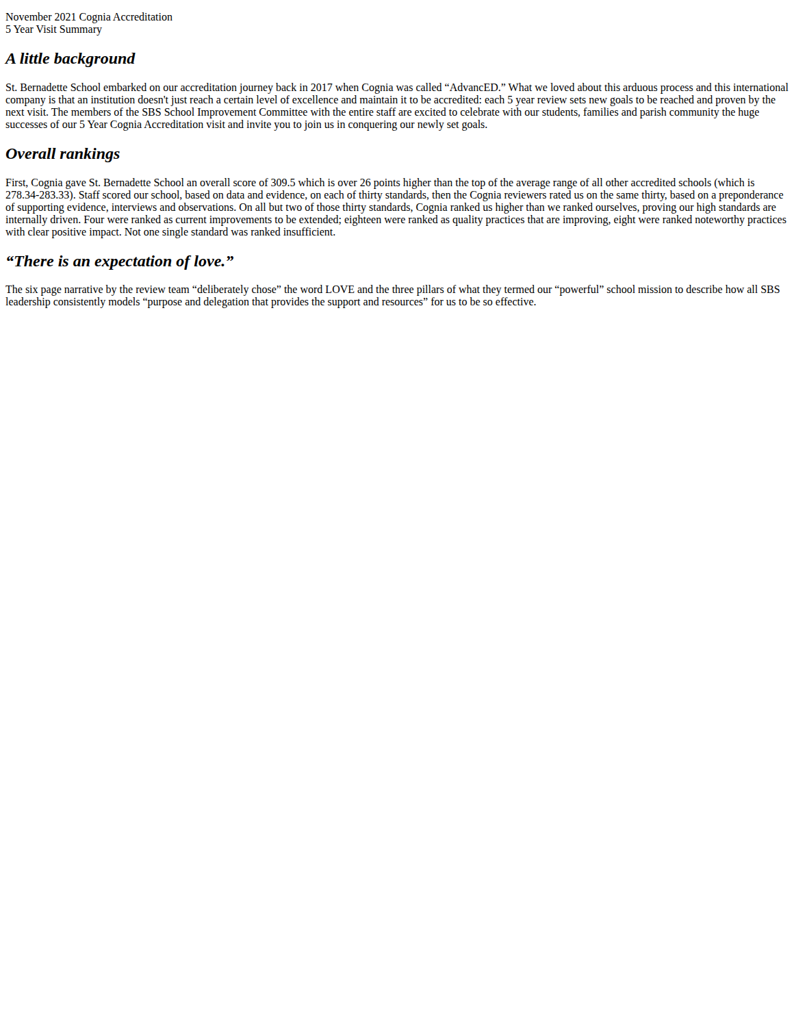November 2021 Cognia Accreditation
5 Year Visit Summary
A little background
St. Bernadette School embarked on our accreditation journey back in 2017 when Cognia was called “AdvancED.” What we loved about this arduous process and this international company is that an institution doesn't just reach a certain level of excellence and maintain it to be accredited: each 5 year review sets new goals to be reached and proven by the next visit. The members of the SBS School Improvement Committee with the entire staff are excited to celebrate with our students, families and parish community the huge successes of our 5 Year Cognia Accreditation visit and invite you to join us in conquering our newly set goals.
Overall rankings
First, Cognia gave St. Bernadette School an overall score of 309.5 which is over 26 points higher than the top of the average range of all other accredited schools (which is 278.34-283.33). Staff scored our school, based on data and evidence, on each of thirty standards, then the Cognia reviewers rated us on the same thirty, based on a preponderance of supporting evidence, interviews and observations. On all but two of those thirty standards, Cognia ranked us higher than we ranked ourselves, proving our high standards are internally driven. Four were ranked as current improvements to be extended; eighteen were ranked as quality practices that are improving, eight were ranked noteworthy practices with clear positive impact. Not one single standard was ranked insufficient.
“There is an expectation of love.”
The six page narrative by the review team “deliberately chose” the word LOVE and the three pillars of what they termed our “powerful” school mission to describe how all SBS leadership consistently models “purpose and delegation that provides the support and resources” for us to be so effective.